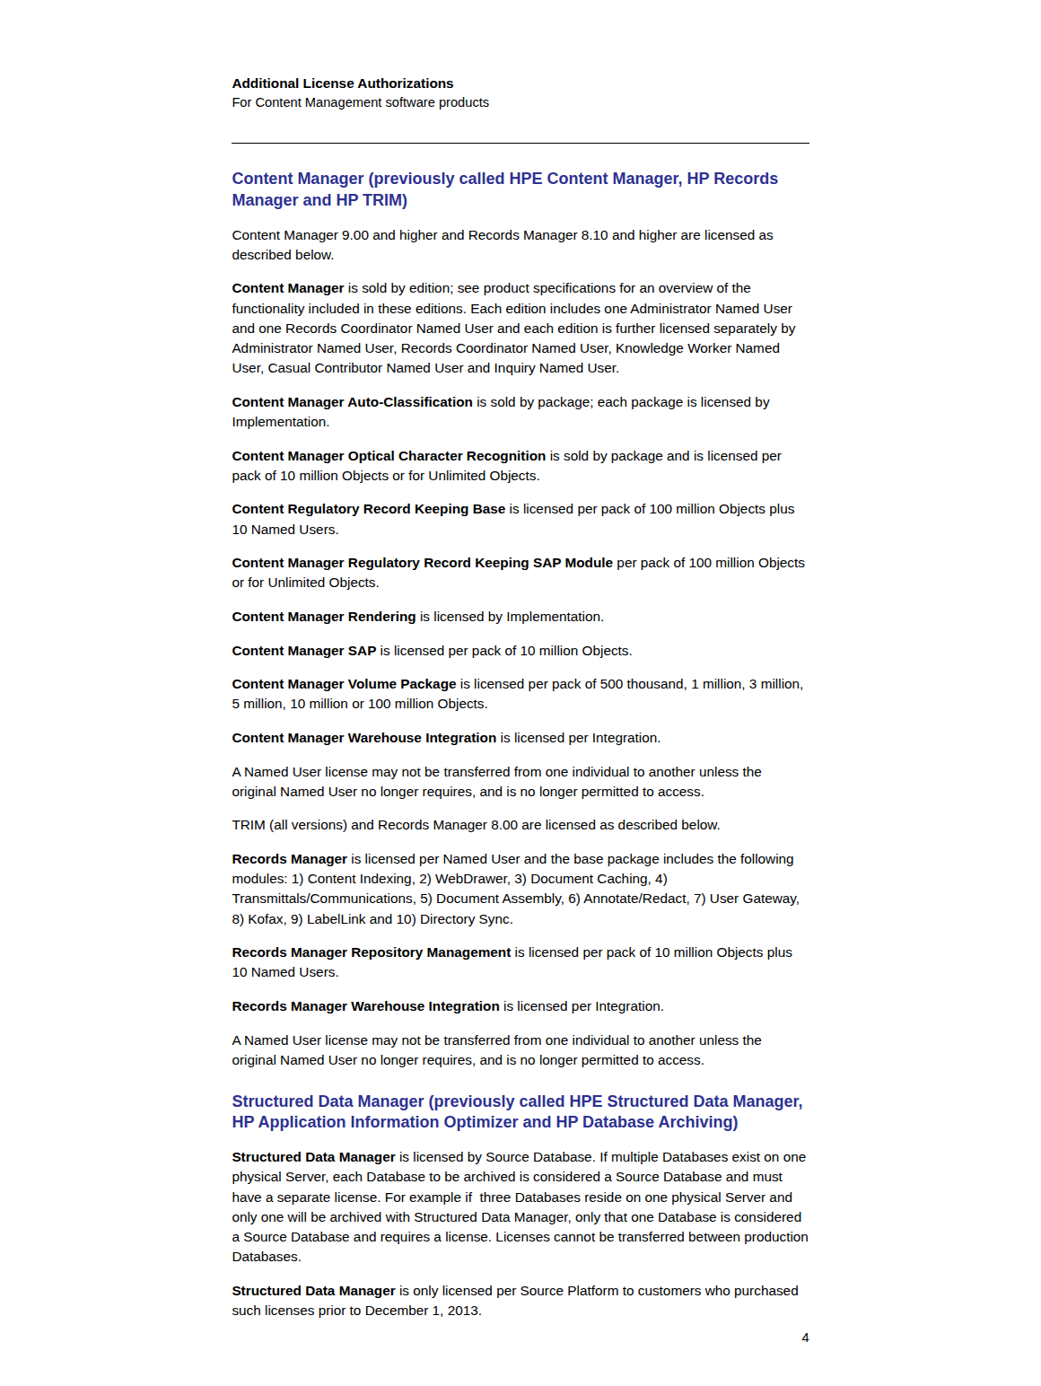Additional License Authorizations
For Content Management software products
Content Manager (previously called HPE Content Manager, HP Records Manager and HP TRIM)
Content Manager 9.00 and higher and Records Manager 8.10 and higher are licensed as described below.
Content Manager is sold by edition; see product specifications for an overview of the functionality included in these editions. Each edition includes one Administrator Named User and one Records Coordinator Named User and each edition is further licensed separately by Administrator Named User, Records Coordinator Named User, Knowledge Worker Named User, Casual Contributor Named User and Inquiry Named User.
Content Manager Auto-Classification is sold by package; each package is licensed by Implementation.
Content Manager Optical Character Recognition is sold by package and is licensed per pack of 10 million Objects or for Unlimited Objects.
Content Regulatory Record Keeping Base is licensed per pack of 100 million Objects plus 10 Named Users.
Content Manager Regulatory Record Keeping SAP Module per pack of 100 million Objects or for Unlimited Objects.
Content Manager Rendering is licensed by Implementation.
Content Manager SAP is licensed per pack of 10 million Objects.
Content Manager Volume Package is licensed per pack of 500 thousand, 1 million, 3 million, 5 million, 10 million or 100 million Objects.
Content Manager Warehouse Integration is licensed per Integration.
A Named User license may not be transferred from one individual to another unless the original Named User no longer requires, and is no longer permitted to access.
TRIM (all versions) and Records Manager 8.00 are licensed as described below.
Records Manager is licensed per Named User and the base package includes the following modules: 1) Content Indexing, 2) WebDrawer, 3) Document Caching, 4) Transmittals/Communications, 5) Document Assembly, 6) Annotate/Redact, 7) User Gateway, 8) Kofax, 9) LabelLink and 10) Directory Sync.
Records Manager Repository Management is licensed per pack of 10 million Objects plus 10 Named Users.
Records Manager Warehouse Integration is licensed per Integration.
A Named User license may not be transferred from one individual to another unless the original Named User no longer requires, and is no longer permitted to access.
Structured Data Manager (previously called HPE Structured Data Manager, HP Application Information Optimizer and HP Database Archiving)
Structured Data Manager is licensed by Source Database. If multiple Databases exist on one physical Server, each Database to be archived is considered a Source Database and must have a separate license. For example if three Databases reside on one physical Server and only one will be archived with Structured Data Manager, only that one Database is considered a Source Database and requires a license. Licenses cannot be transferred between production Databases.
Structured Data Manager is only licensed per Source Platform to customers who purchased such licenses prior to December 1, 2013.
4